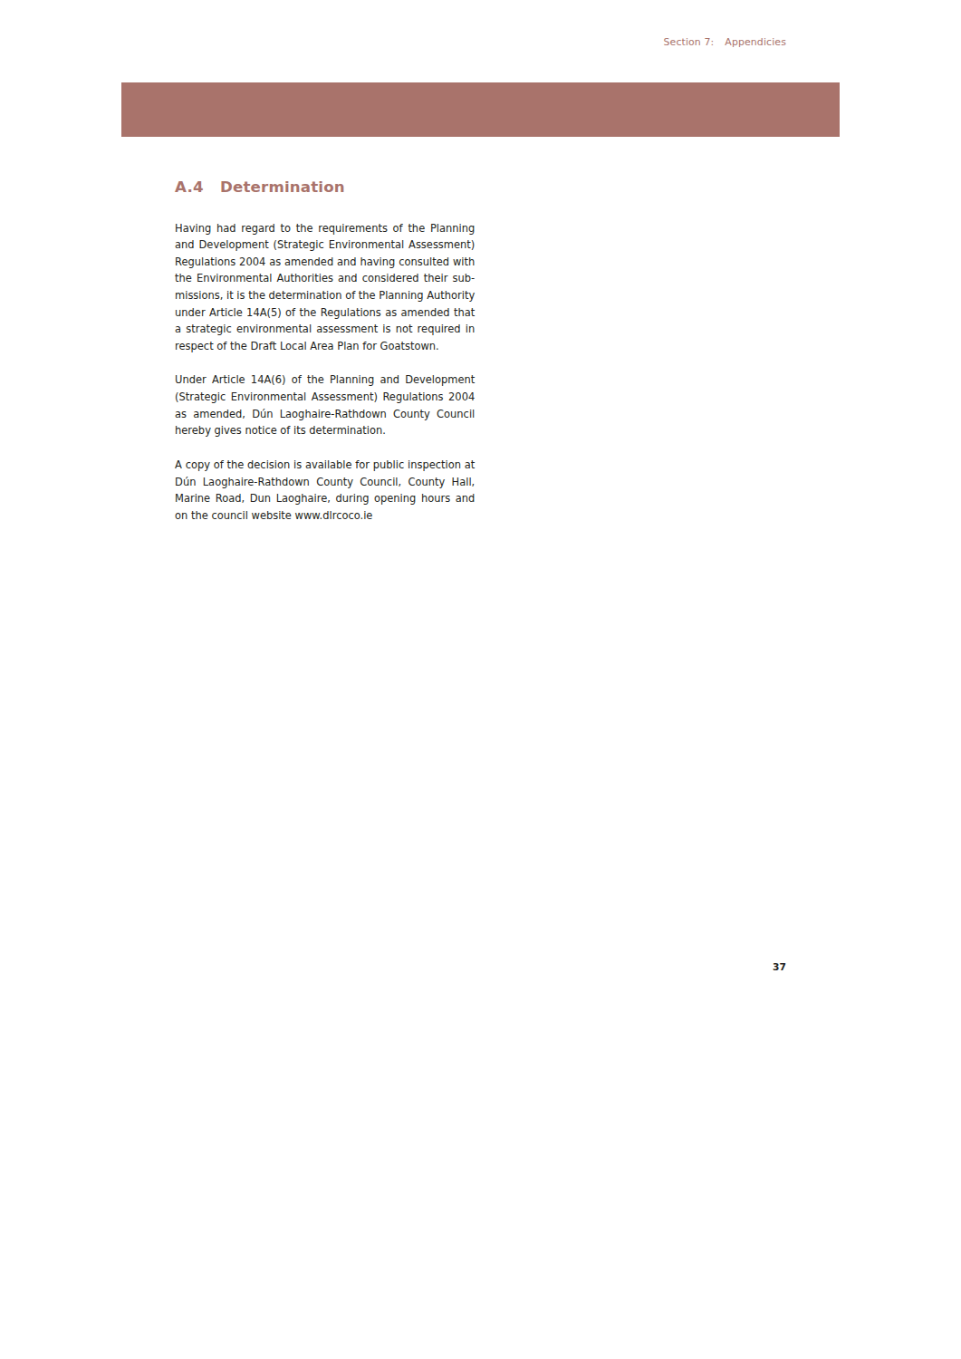Section 7: Appendicies
A.4 Determination
Having had regard to the requirements of the Planning and Development (Strategic Environmental Assessment) Regulations 2004 as amended and having consulted with the Environmental Authorities and considered their submissions, it is the determination of the Planning Authority under Article 14A(5) of the Regulations as amended that a strategic environmental assessment is not required in respect of the Draft Local Area Plan for Goatstown.
Under Article 14A(6) of the Planning and Development (Strategic Environmental Assessment) Regulations 2004 as amended, Dún Laoghaire-Rathdown County Council hereby gives notice of its determination.
A copy of the decision is available for public inspection at Dún Laoghaire-Rathdown County Council, County Hall, Marine Road, Dun Laoghaire, during opening hours and on the council website www.dlrcoco.ie
37